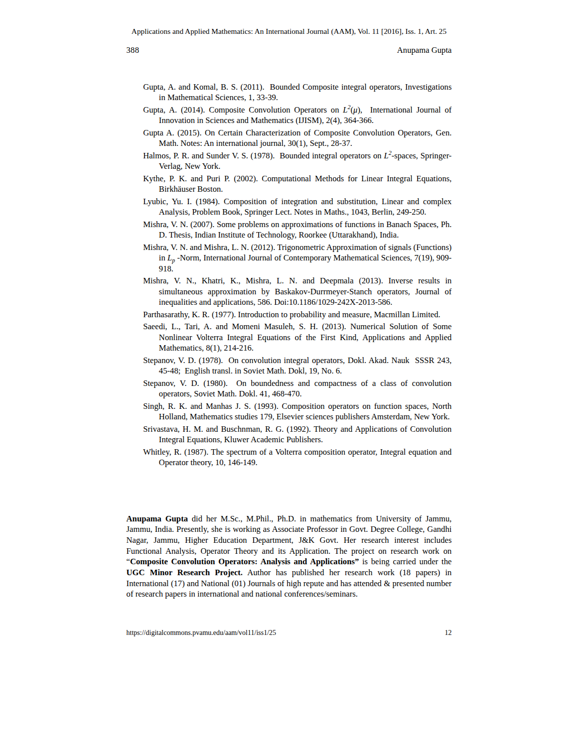Applications and Applied Mathematics: An International Journal (AAM), Vol. 11 [2016], Iss. 1, Art. 25
388 Anupama Gupta
Gupta, A. and Komal, B. S. (2011). Bounded Composite integral operators, Investigations in Mathematical Sciences, 1, 33-39.
Gupta, A. (2014). Composite Convolution Operators on L2(μ), International Journal of Innovation in Sciences and Mathematics (IJISM), 2(4), 364-366.
Gupta A. (2015). On Certain Characterization of Composite Convolution Operators, Gen. Math. Notes: An international journal, 30(1), Sept., 28-37.
Halmos, P. R. and Sunder V. S. (1978). Bounded integral operators on L2-spaces, Springer-Verlag, New York.
Kythe, P. K. and Puri P. (2002). Computational Methods for Linear Integral Equations, Birkhäuser Boston.
Lyubic, Yu. I. (1984). Composition of integration and substitution, Linear and complex Analysis, Problem Book, Springer Lect. Notes in Maths., 1043, Berlin, 249-250.
Mishra, V. N. (2007). Some problems on approximations of functions in Banach Spaces, Ph. D. Thesis, Indian Institute of Technology, Roorkee (Uttarakhand), India.
Mishra, V. N. and Mishra, L. N. (2012). Trigonometric Approximation of signals (Functions) in Lp -Norm, International Journal of Contemporary Mathematical Sciences, 7(19), 909-918.
Mishra, V. N., Khatri, K., Mishra, L. N. and Deepmala (2013). Inverse results in simultaneous approximation by Baskakov-Durrmeyer-Stanch operators, Journal of inequalities and applications, 586. Doi:10.1186/1029-242X-2013-586.
Parthasarathy, K. R. (1977). Introduction to probability and measure, Macmillan Limited.
Saeedi, L., Tari, A. and Momeni Masuleh, S. H. (2013). Numerical Solution of Some Nonlinear Volterra Integral Equations of the First Kind, Applications and Applied Mathematics, 8(1), 214-216.
Stepanov, V. D. (1978). On convolution integral operators, Dokl. Akad. Nauk SSSR 243, 45-48; English transl. in Soviet Math. Dokl, 19, No. 6.
Stepanov, V. D. (1980). On boundedness and compactness of a class of convolution operators, Soviet Math. Dokl. 41, 468-470.
Singh, R. K. and Manhas J. S. (1993). Composition operators on function spaces, North Holland, Mathematics studies 179, Elsevier sciences publishers Amsterdam, New York.
Srivastava, H. M. and Buschnman, R. G. (1992). Theory and Applications of Convolution Integral Equations, Kluwer Academic Publishers.
Whitley, R. (1987). The spectrum of a Volterra composition operator, Integral equation and Operator theory, 10, 146-149.
Anupama Gupta did her M.Sc., M.Phil., Ph.D. in mathematics from University of Jammu, Jammu, India. Presently, she is working as Associate Professor in Govt. Degree College, Gandhi Nagar, Jammu, Higher Education Department, J&K Govt. Her research interest includes Functional Analysis, Operator Theory and its Application. The project on research work on “Composite Convolution Operators: Analysis and Applications” is being carried under the UGC Minor Research Project. Author has published her research work (18 papers) in International (17) and National (01) Journals of high repute and has attended & presented number of research papers in international and national conferences/seminars.
https://digitalcommons.pvamu.edu/aam/vol11/iss1/25 12